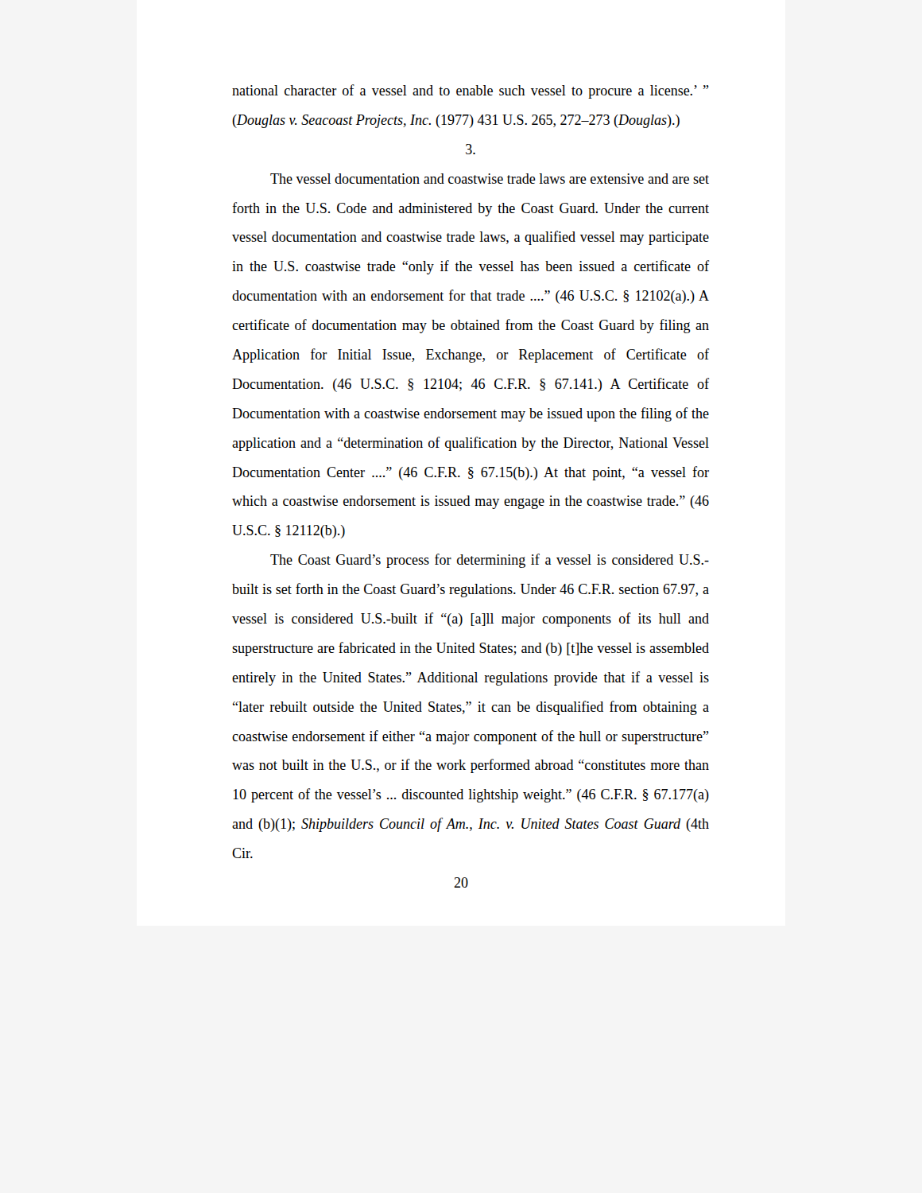national character of a vessel and to enable such vessel to procure a license.’ ” (Douglas v. Seacoast Projects, Inc. (1977) 431 U.S. 265, 272–273 (Douglas).)
3.
The vessel documentation and coastwise trade laws are extensive and are set forth in the U.S. Code and administered by the Coast Guard. Under the current vessel documentation and coastwise trade laws, a qualified vessel may participate in the U.S. coastwise trade “only if the vessel has been issued a certificate of documentation with an endorsement for that trade ....” (46 U.S.C. § 12102(a).) A certificate of documentation may be obtained from the Coast Guard by filing an Application for Initial Issue, Exchange, or Replacement of Certificate of Documentation. (46 U.S.C. § 12104; 46 C.F.R. § 67.141.) A Certificate of Documentation with a coastwise endorsement may be issued upon the filing of the application and a “determination of qualification by the Director, National Vessel Documentation Center ....” (46 C.F.R. § 67.15(b).) At that point, “a vessel for which a coastwise endorsement is issued may engage in the coastwise trade.” (46 U.S.C. § 12112(b).)
The Coast Guard’s process for determining if a vessel is considered U.S.-built is set forth in the Coast Guard’s regulations. Under 46 C.F.R. section 67.97, a vessel is considered U.S.-built if “(a) [a]ll major components of its hull and superstructure are fabricated in the United States; and (b) [t]he vessel is assembled entirely in the United States.” Additional regulations provide that if a vessel is “later rebuilt outside the United States,” it can be disqualified from obtaining a coastwise endorsement if either “a major component of the hull or superstructure” was not built in the U.S., or if the work performed abroad “constitutes more than 10 percent of the vessel’s ... discounted lightship weight.” (46 C.F.R. § 67.177(a) and (b)(1); Shipbuilders Council of Am., Inc. v. United States Coast Guard (4th Cir.
20